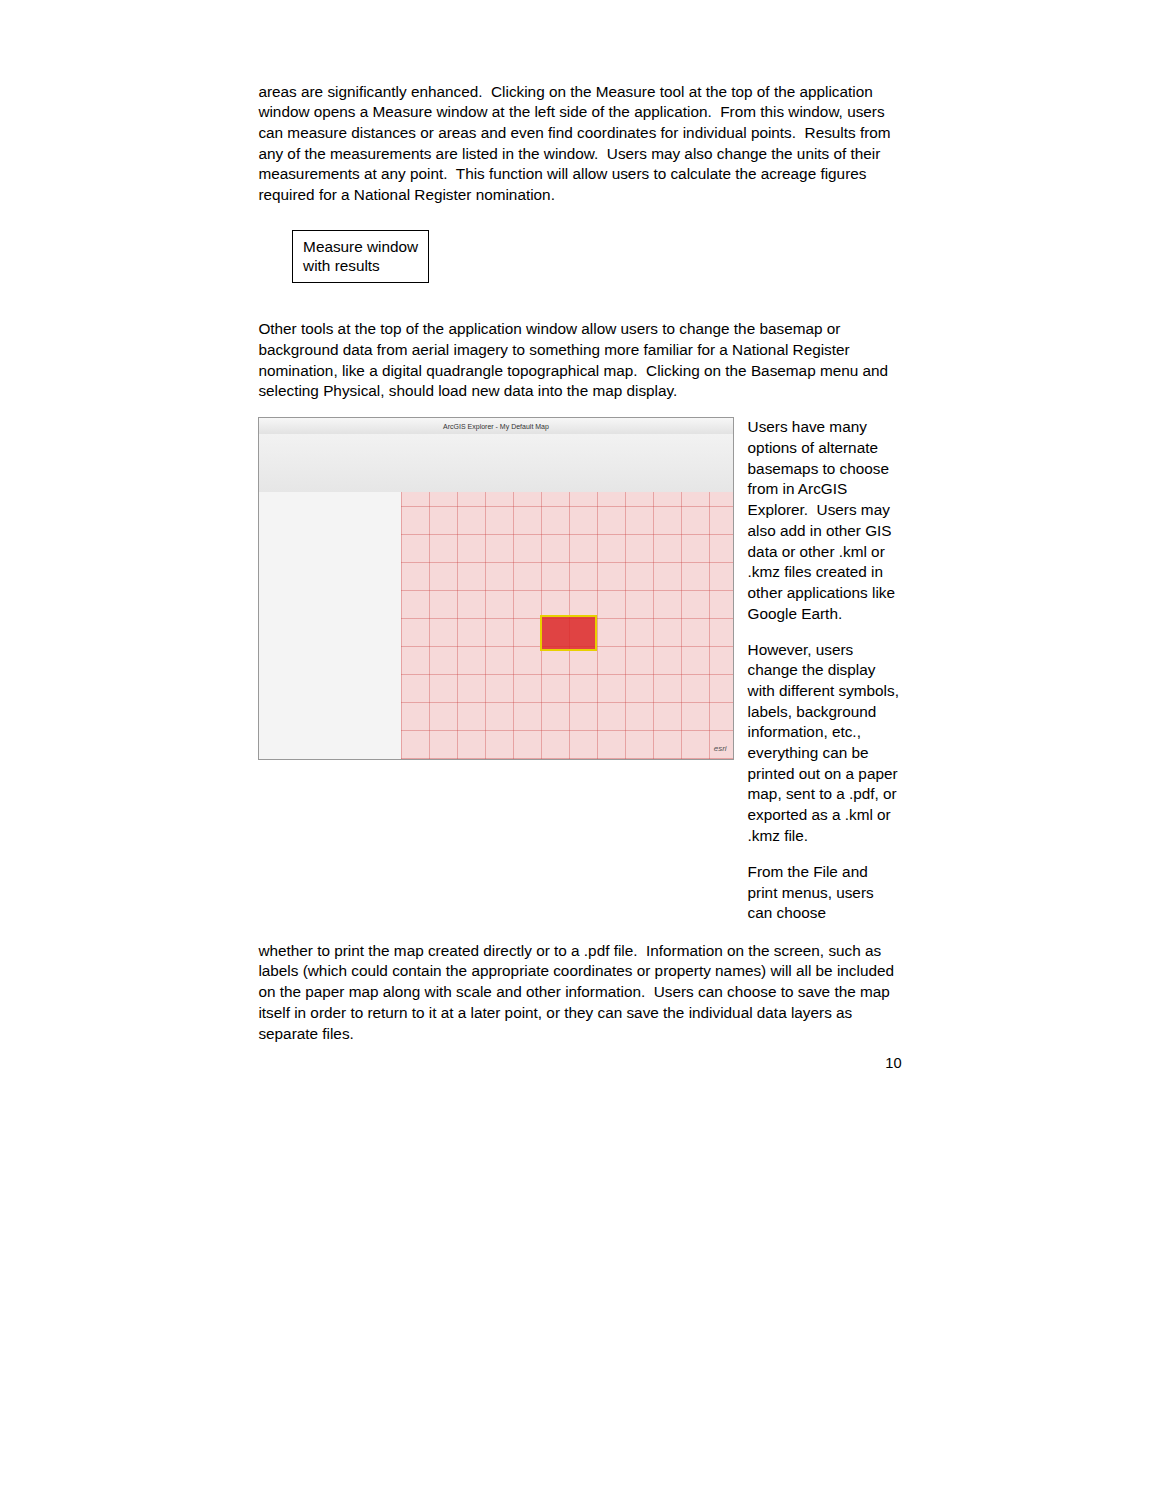areas are significantly enhanced. Clicking on the Measure tool at the top of the application window opens a Measure window at the left side of the application. From this window, users can measure distances or areas and even find coordinates for individual points. Results from any of the measurements are listed in the window. Users may also change the units of their measurements at any point. This function will allow users to calculate the acreage figures required for a National Register nomination.
Measure window
with results
Other tools at the top of the application window allow users to change the basemap or background data from aerial imagery to something more familiar for a National Register nomination, like a digital quadrangle topographical map. Clicking on the Basemap menu and selecting Physical, should load new data into the map display.
ArcGIS Explorer - My Default Map
esri
Users have many options of alternate basemaps to choose from in ArcGIS Explorer. Users may also add in other GIS data or other .kml or .kmz files created in other applications like Google Earth.
However, users change the display with different symbols, labels, background information, etc., everything can be printed out on a paper map, sent to a .pdf, or exported as a .kml or .kmz file.
From the File and print menus, users can choose
whether to print the map created directly or to a .pdf file. Information on the screen, such as labels (which could contain the appropriate coordinates or property names) will all be included on the paper map along with scale and other information. Users can choose to save the map itself in order to return to it at a later point, or they can save the individual data layers as separate files.
10